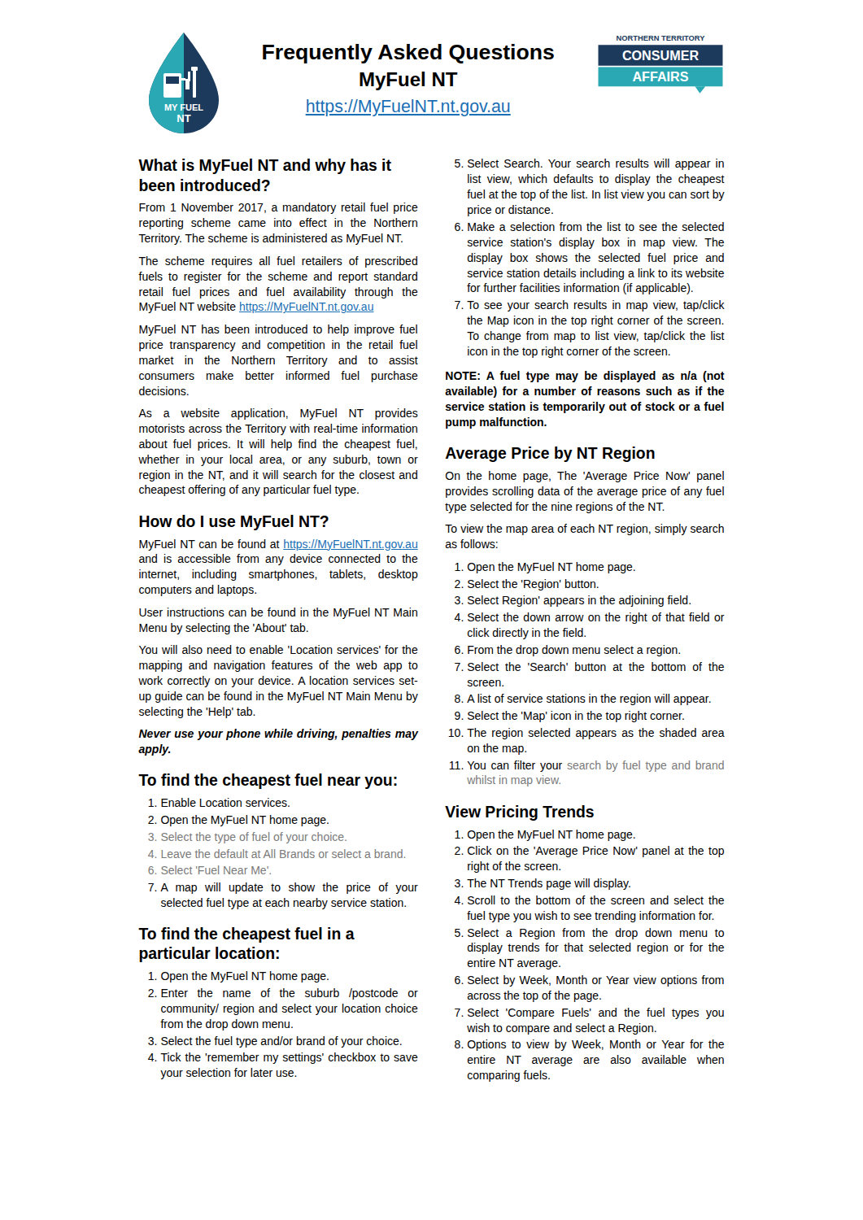MY FUEL NT
Frequently Asked Questions
MyFuel NT
https://MyFuelNT.nt.gov.au
NORTHERN TERRITORY CONSUMER AFFAIRS
What is MyFuel NT and why has it been introduced?
From 1 November 2017, a mandatory retail fuel price reporting scheme came into effect in the Northern Territory. The scheme is administered as MyFuel NT.
The scheme requires all fuel retailers of prescribed fuels to register for the scheme and report standard retail fuel prices and fuel availability through the MyFuel NT website https://MyFuelNT.nt.gov.au
MyFuel NT has been introduced to help improve fuel price transparency and competition in the retail fuel market in the Northern Territory and to assist consumers make better informed fuel purchase decisions.
As a website application, MyFuel NT provides motorists across the Territory with real-time information about fuel prices. It will help find the cheapest fuel, whether in your local area, or any suburb, town or region in the NT, and it will search for the closest and cheapest offering of any particular fuel type.
How do I use MyFuel NT?
MyFuel NT can be found at https://MyFuelNT.nt.gov.au and is accessible from any device connected to the internet, including smartphones, tablets, desktop computers and laptops.
User instructions can be found in the MyFuel NT Main Menu by selecting the 'About' tab.
You will also need to enable 'Location services' for the mapping and navigation features of the web app to work correctly on your device. A location services set-up guide can be found in the MyFuel NT Main Menu by selecting the 'Help' tab.
Never use your phone while driving, penalties may apply.
To find the cheapest fuel near you:
Enable Location services.
Open the MyFuel NT home page.
Select the type of fuel of your choice.
Leave the default at All Brands or select a brand.
Select 'Fuel Near Me'.
A map will update to show the price of your selected fuel type at each nearby service station.
To find the cheapest fuel in a particular location:
Open the MyFuel NT home page.
Enter the name of the suburb /postcode or community/ region and select your location choice from the drop down menu.
Select the fuel type and/or brand of your choice.
Tick the 'remember my settings' checkbox to save your selection for later use.
Select Search. Your search results will appear in list view, which defaults to display the cheapest fuel at the top of the list. In list view you can sort by price or distance.
Make a selection from the list to see the selected service station's display box in map view. The display box shows the selected fuel price and service station details including a link to its website for further facilities information (if applicable).
To see your search results in map view, tap/click the Map icon in the top right corner of the screen. To change from map to list view, tap/click the list icon in the top right corner of the screen.
NOTE: A fuel type may be displayed as n/a (not available) for a number of reasons such as if the service station is temporarily out of stock or a fuel pump malfunction.
Average Price by NT Region
On the home page, The 'Average Price Now' panel provides scrolling data of the average price of any fuel type selected for the nine regions of the NT.
To view the map area of each NT region, simply search as follows:
Open the MyFuel NT home page.
Select the 'Region' button.
Select Region' appears in the adjoining field.
Select the down arrow on the right of that field or click directly in the field.
From the drop down menu select a region.
Select the 'Search' button at the bottom of the screen.
A list of service stations in the region will appear.
Select the 'Map' icon in the top right corner.
The region selected appears as the shaded area on the map.
You can filter your search by fuel type and brand whilst in map view.
View Pricing Trends
Open the MyFuel NT home page.
Click on the 'Average Price Now' panel at the top right of the screen.
The NT Trends page will display.
Scroll to the bottom of the screen and select the fuel type you wish to see trending information for.
Select a Region from the drop down menu to display trends for that selected region or for the entire NT average.
Select by Week, Month or Year view options from across the top of the page.
Select 'Compare Fuels' and the fuel types you wish to compare and select a Region.
Options to view by Week, Month or Year for the entire NT average are also available when comparing fuels.